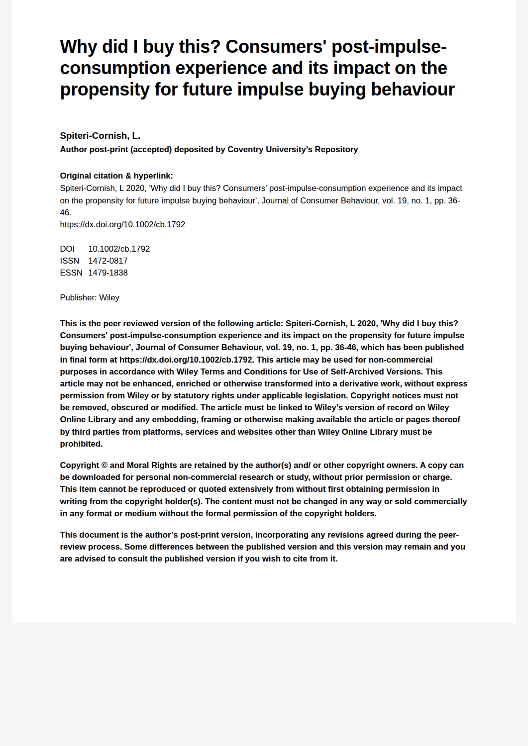Why did I buy this? Consumers' post-impulse-consumption experience and its impact on the propensity for future impulse buying behaviour
Spiteri-Cornish, L.
Author post-print (accepted) deposited by Coventry University’s Repository
Original citation & hyperlink:
Spiteri-Cornish, L 2020, 'Why did I buy this? Consumers' post-impulse-consumption experience and its impact on the propensity for future impulse buying behaviour', Journal of Consumer Behaviour, vol. 19, no. 1, pp. 36-46.
https://dx.doi.org/10.1002/cb.1792
DOI10.1002/cb.1792 ISSN1472-0817 ESSN1479-1838
Publisher: Wiley
This is the peer reviewed version of the following article: Spiteri-Cornish, L 2020, 'Why did I buy this? Consumers' post-impulse-consumption experience and its impact on the propensity for future impulse buying behaviour', Journal of Consumer Behaviour, vol. 19, no. 1, pp. 36-46, which has been published in final form at https://dx.doi.org/10.1002/cb.1792. This article may be used for non-commercial purposes in accordance with Wiley Terms and Conditions for Use of Self-Archived Versions. This article may not be enhanced, enriched or otherwise transformed into a derivative work, without express permission from Wiley or by statutory rights under applicable legislation. Copyright notices must not be removed, obscured or modified. The article must be linked to Wiley’s version of record on Wiley Online Library and any embedding, framing or otherwise making available the article or pages thereof by third parties from platforms, services and websites other than Wiley Online Library must be prohibited.
Copyright © and Moral Rights are retained by the author(s) and/ or other copyright owners. A copy can be downloaded for personal non-commercial research or study, without prior permission or charge. This item cannot be reproduced or quoted extensively from without first obtaining permission in writing from the copyright holder(s). The content must not be changed in any way or sold commercially in any format or medium without the formal permission of the copyright holders.
This document is the author’s post-print version, incorporating any revisions agreed during the peer-review process. Some differences between the published version and this version may remain and you are advised to consult the published version if you wish to cite from it.